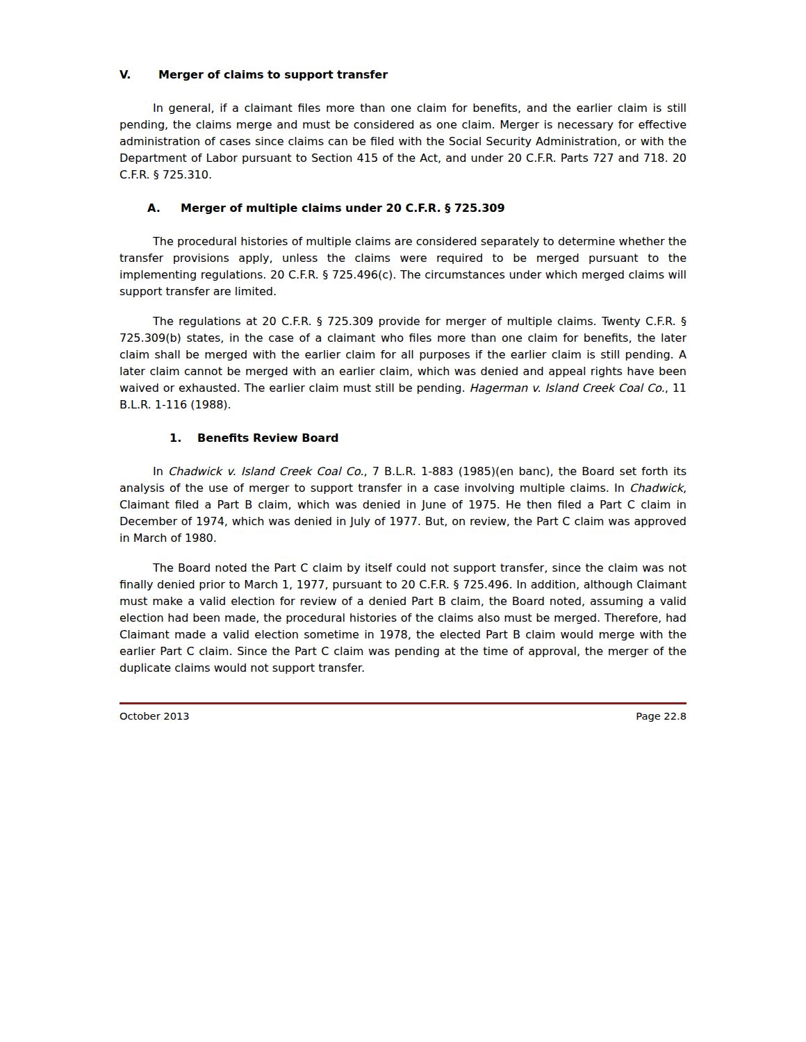V. Merger of claims to support transfer
In general, if a claimant files more than one claim for benefits, and the earlier claim is still pending, the claims merge and must be considered as one claim. Merger is necessary for effective administration of cases since claims can be filed with the Social Security Administration, or with the Department of Labor pursuant to Section 415 of the Act, and under 20 C.F.R. Parts 727 and 718. 20 C.F.R. § 725.310.
A. Merger of multiple claims under 20 C.F.R. § 725.309
The procedural histories of multiple claims are considered separately to determine whether the transfer provisions apply, unless the claims were required to be merged pursuant to the implementing regulations. 20 C.F.R. § 725.496(c). The circumstances under which merged claims will support transfer are limited.
The regulations at 20 C.F.R. § 725.309 provide for merger of multiple claims. Twenty C.F.R. § 725.309(b) states, in the case of a claimant who files more than one claim for benefits, the later claim shall be merged with the earlier claim for all purposes if the earlier claim is still pending. A later claim cannot be merged with an earlier claim, which was denied and appeal rights have been waived or exhausted. The earlier claim must still be pending. Hagerman v. Island Creek Coal Co., 11 B.L.R. 1-116 (1988).
1. Benefits Review Board
In Chadwick v. Island Creek Coal Co., 7 B.L.R. 1-883 (1985)(en banc), the Board set forth its analysis of the use of merger to support transfer in a case involving multiple claims. In Chadwick, Claimant filed a Part B claim, which was denied in June of 1975. He then filed a Part C claim in December of 1974, which was denied in July of 1977. But, on review, the Part C claim was approved in March of 1980.
The Board noted the Part C claim by itself could not support transfer, since the claim was not finally denied prior to March 1, 1977, pursuant to 20 C.F.R. § 725.496. In addition, although Claimant must make a valid election for review of a denied Part B claim, the Board noted, assuming a valid election had been made, the procedural histories of the claims also must be merged. Therefore, had Claimant made a valid election sometime in 1978, the elected Part B claim would merge with the earlier Part C claim. Since the Part C claim was pending at the time of approval, the merger of the duplicate claims would not support transfer.
October 2013 Page 22.8